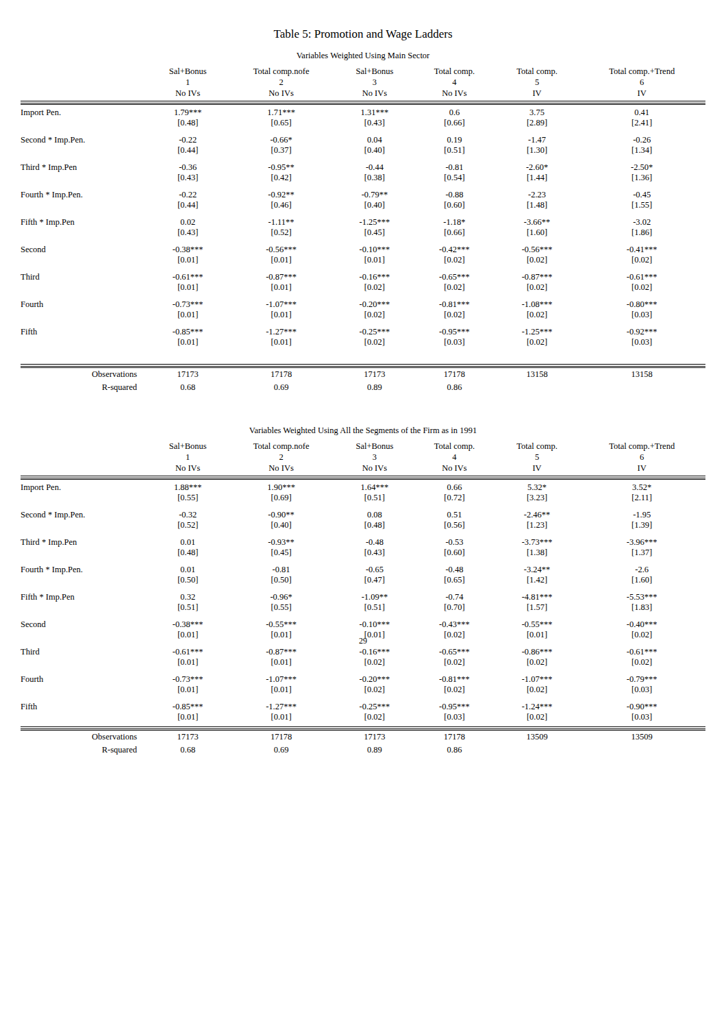Table 5: Promotion and Wage Ladders
Variables Weighted Using Main Sector
| | Sal+Bonus | Total comp.nofe | Sal+Bonus | Total comp. | Total comp. | Total comp.+Trend |
| | 1 | 2 | 3 | 4 | 5 | 6 |
| | No IVs | No IVs | No IVs | No IVs | IV | IV |
| Import Pen. | 1.79*** | 1.71*** | 1.31*** | 0.6 | 3.75 | 0.41 |
| | [0.48] | [0.65] | [0.43] | [0.66] | [2.89] | [2.41] |
| Second * Imp.Pen. | -0.22 | -0.66* | 0.04 | 0.19 | -1.47 | -0.26 |
| | [0.44] | [0.37] | [0.40] | [0.51] | [1.30] | [1.34] |
| Third * Imp.Pen | -0.36 | -0.95** | -0.44 | -0.81 | -2.60* | -2.50* |
| | [0.43] | [0.42] | [0.38] | [0.54] | [1.44] | [1.36] |
| Fourth * Imp.Pen. | -0.22 | -0.92** | -0.79** | -0.88 | -2.23 | -0.45 |
| | [0.44] | [0.46] | [0.40] | [0.60] | [1.48] | [1.55] |
| Fifth * Imp.Pen | 0.02 | -1.11** | -1.25*** | -1.18* | -3.66** | -3.02 |
| | [0.43] | [0.52] | [0.45] | [0.66] | [1.60] | [1.86] |
| Second | -0.38*** | -0.56*** | -0.10*** | -0.42*** | -0.56*** | -0.41*** |
| | [0.01] | [0.01] | [0.01] | [0.02] | [0.02] | [0.02] |
| Third | -0.61*** | -0.87*** | -0.16*** | -0.65*** | -0.87*** | -0.61*** |
| | [0.01] | [0.01] | [0.02] | [0.02] | [0.02] | [0.02] |
| Fourth | -0.73*** | -1.07*** | -0.20*** | -0.81*** | -1.08*** | -0.80*** |
| | [0.01] | [0.01] | [0.02] | [0.02] | [0.02] | [0.03] |
| Fifth | -0.85*** | -1.27*** | -0.25*** | -0.95*** | -1.25*** | -0.92*** |
| | [0.01] | [0.01] | [0.02] | [0.03] | [0.02] | [0.03] |
| Observations | 17173 | 17178 | 17173 | 17178 | 13158 | 13158 |
| R-squared | 0.68 | 0.69 | 0.89 | 0.86 | | |
Variables Weighted Using All the Segments of the Firm as in 1991
| | Sal+Bonus | Total comp.nofe | Sal+Bonus | Total comp. | Total comp. | Total comp.+Trend |
| | 1 | 2 | 3 | 4 | 5 | 6 |
| | No IVs | No IVs | No IVs | No IVs | IV | IV |
| Import Pen. | 1.88*** | 1.90*** | 1.64*** | 0.66 | 5.32* | 3.52* |
| | [0.55] | [0.69] | [0.51] | [0.72] | [3.23] | [2.11] |
| Second * Imp.Pen. | -0.32 | -0.90** | 0.08 | 0.51 | -2.46** | -1.95 |
| | [0.52] | [0.40] | [0.48] | [0.56] | [1.23] | [1.39] |
| Third * Imp.Pen | 0.01 | -0.93** | -0.48 | -0.53 | -3.73*** | -3.96*** |
| | [0.48] | [0.45] | [0.43] | [0.60] | [1.38] | [1.37] |
| Fourth * Imp.Pen. | 0.01 | -0.81 | -0.65 | -0.48 | -3.24** | -2.6 |
| | [0.50] | [0.50] | [0.47] | [0.65] | [1.42] | [1.60] |
| Fifth * Imp.Pen | 0.32 | -0.96* | -1.09** | -0.74 | -4.81*** | -5.53*** |
| | [0.51] | [0.55] | [0.51] | [0.70] | [1.57] | [1.83] |
| Second | -0.38*** | -0.55*** | -0.10*** | -0.43*** | -0.55*** | -0.40*** |
| | [0.01] | [0.01] | [0.01] | [0.02] | [0.01] | [0.02] |
| Third | -0.61*** | -0.87*** | 29 -0.16*** | -0.65*** | -0.86*** | -0.61*** |
| | [0.01] | [0.01] | [0.02] | [0.02] | [0.02] | [0.02] |
| Fourth | -0.73*** | -1.07*** | -0.20*** | -0.81*** | -1.07*** | -0.79*** |
| | [0.01] | [0.01] | [0.02] | [0.02] | [0.02] | [0.03] |
| Fifth | -0.85*** | -1.27*** | -0.25*** | -0.95*** | -1.24*** | -0.90*** |
| | [0.01] | [0.01] | [0.02] | [0.03] | [0.02] | [0.03] |
| Observations | 17173 | 17178 | 17173 | 17178 | 13509 | 13509 |
| R-squared | 0.68 | 0.69 | 0.89 | 0.86 | | |